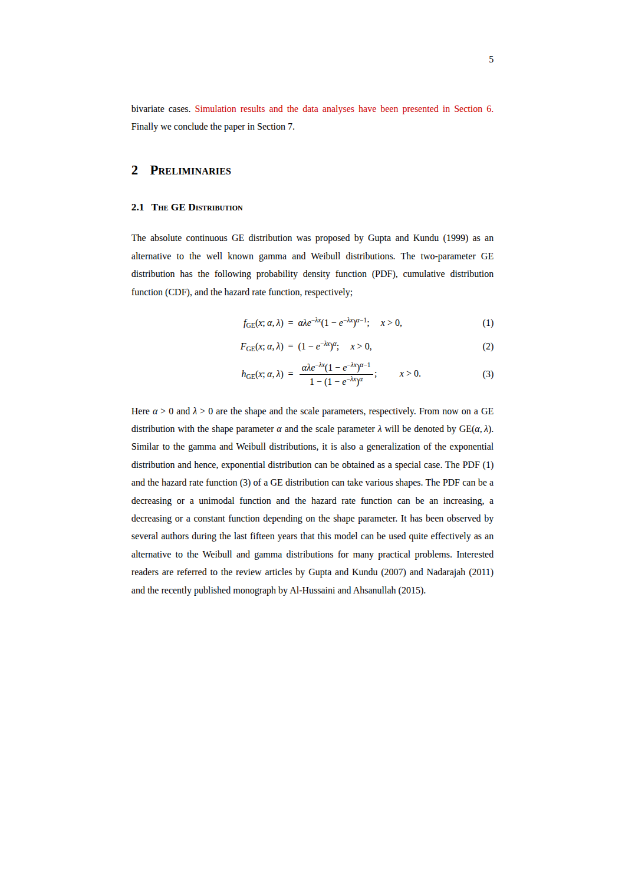5
bivariate cases. Simulation results and the data analyses have been presented in Section 6. Finally we conclude the paper in Section 7.
2 Preliminaries
2.1 The GE Distribution
The absolute continuous GE distribution was proposed by Gupta and Kundu (1999) as an alternative to the well known gamma and Weibull distributions. The two-parameter GE distribution has the following probability density function (PDF), cumulative distribution function (CDF), and the hazard rate function, respectively;
| f GE ( x ; α , λ ) | = | αλe − λx (1 − e − λx ) α −1 ; x > 0, | (1) |
| F GE ( x ; α , λ ) | = | (1 − e − λx ) α ; x > 0, | (2) |
| h GE ( x ; α , λ ) | = | αλe − λx (1 − e − λx ) α −1 1 − (1 − e − λx ) α ; x > 0. | (3) |
Here α > 0 and λ > 0 are the shape and the scale parameters, respectively. From now on a GE distribution with the shape parameter α and the scale parameter λ will be denoted by GE(α, λ). Similar to the gamma and Weibull distributions, it is also a generalization of the exponential distribution and hence, exponential distribution can be obtained as a special case. The PDF (1) and the hazard rate function (3) of a GE distribution can take various shapes. The PDF can be a decreasing or a unimodal function and the hazard rate function can be an increasing, a decreasing or a constant function depending on the shape parameter. It has been observed by several authors during the last fifteen years that this model can be used quite effectively as an alternative to the Weibull and gamma distributions for many practical problems. Interested readers are referred to the review articles by Gupta and Kundu (2007) and Nadarajah (2011) and the recently published monograph by Al-Hussaini and Ahsanullah (2015).